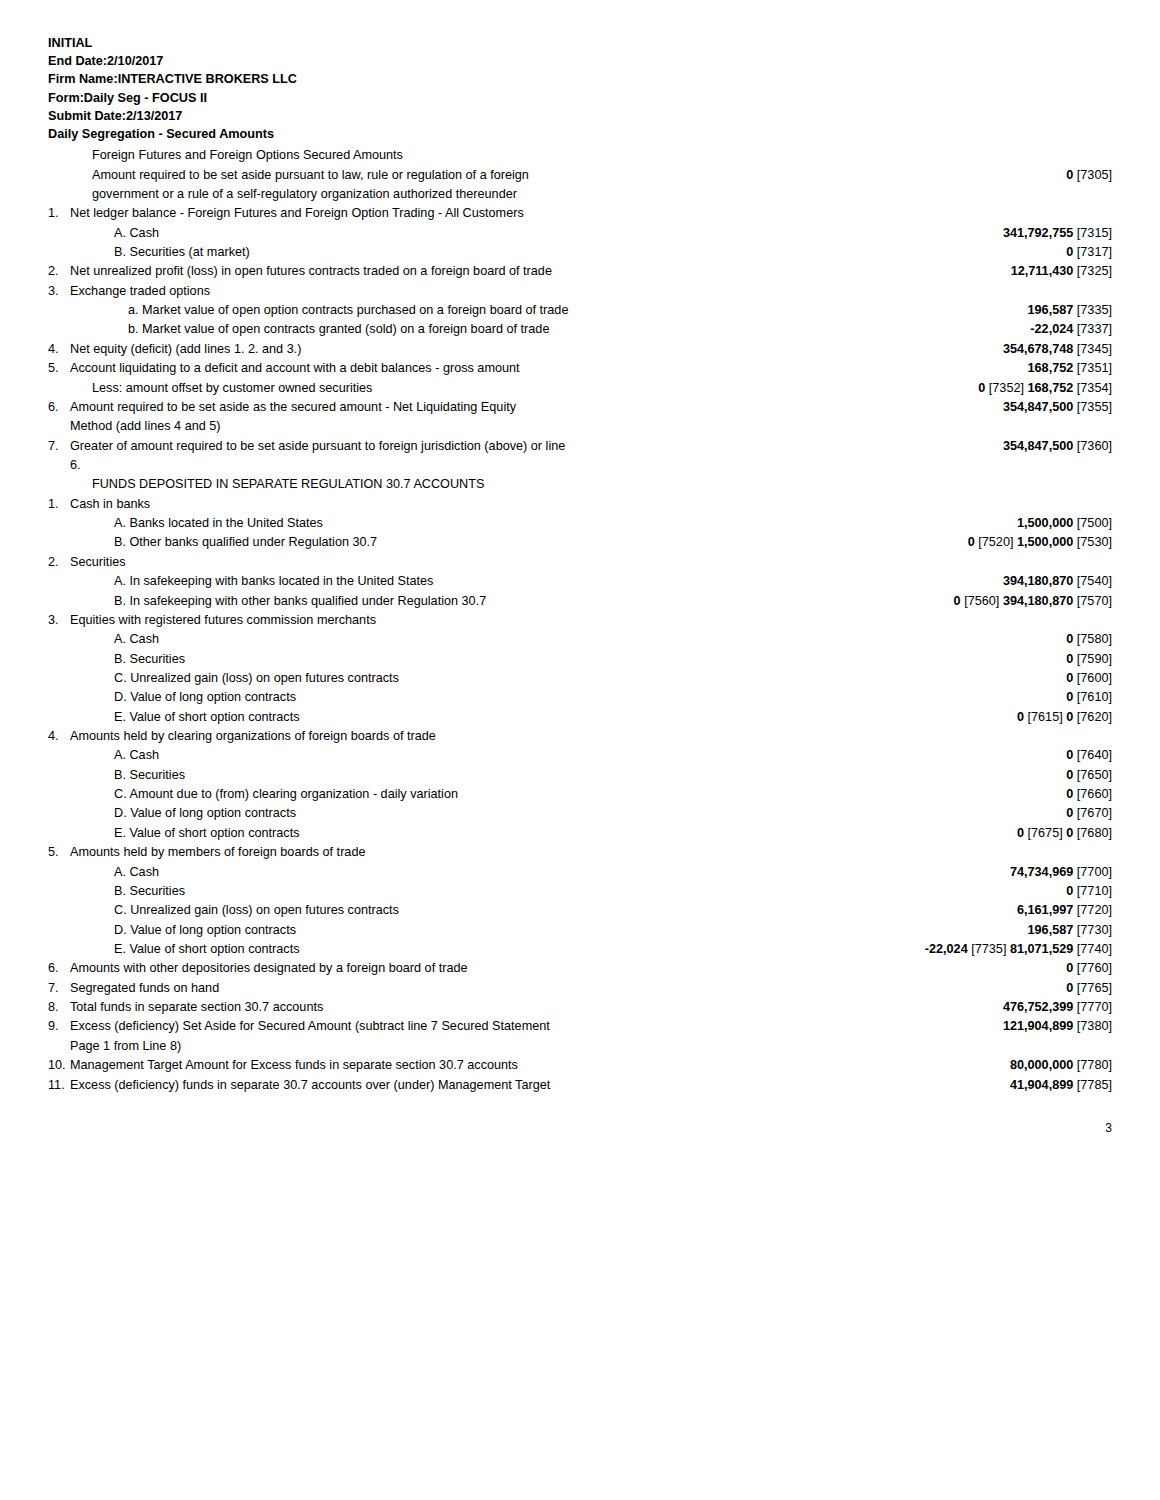INITIAL
End Date:2/10/2017
Firm Name:INTERACTIVE BROKERS LLC
Form:Daily Seg - FOCUS II
Submit Date:2/13/2017
Daily Segregation - Secured Amounts
| | Foreign Futures and Foreign Options Secured Amounts | |
| | Amount required to be set aside pursuant to law, rule or regulation of a foreign | 0 [7305] |
| | government or a rule of a self-regulatory organization authorized thereunder | |
| 1. | Net ledger balance - Foreign Futures and Foreign Option Trading - All Customers | |
| | A. Cash | 341,792,755 [7315] |
| | B. Securities (at market) | 0 [7317] |
| 2. | Net unrealized profit (loss) in open futures contracts traded on a foreign board of trade | 12,711,430 [7325] |
| 3. | Exchange traded options | |
| | a. Market value of open option contracts purchased on a foreign board of trade | 196,587 [7335] |
| | b. Market value of open contracts granted (sold) on a foreign board of trade | -22,024 [7337] |
| 4. | Net equity (deficit) (add lines 1. 2. and 3.) | 354,678,748 [7345] |
| 5. | Account liquidating to a deficit and account with a debit balances - gross amount | 168,752 [7351] |
| | Less: amount offset by customer owned securities | 0 [7352] 168,752 [7354] |
| 6. | Amount required to be set aside as the secured amount - Net Liquidating Equity | 354,847,500 [7355] |
| | Method (add lines 4 and 5) | |
| 7. | Greater of amount required to be set aside pursuant to foreign jurisdiction (above) or line | 354,847,500 [7360] |
| | 6. | |
| | FUNDS DEPOSITED IN SEPARATE REGULATION 30.7 ACCOUNTS | |
| 1. | Cash in banks | |
| | A. Banks located in the United States | 1,500,000 [7500] |
| | B. Other banks qualified under Regulation 30.7 | 0 [7520] 1,500,000 [7530] |
| 2. | Securities | |
| | A. In safekeeping with banks located in the United States | 394,180,870 [7540] |
| | B. In safekeeping with other banks qualified under Regulation 30.7 | 0 [7560] 394,180,870 [7570] |
| 3. | Equities with registered futures commission merchants | |
| | A. Cash | 0 [7580] |
| | B. Securities | 0 [7590] |
| | C. Unrealized gain (loss) on open futures contracts | 0 [7600] |
| | D. Value of long option contracts | 0 [7610] |
| | E. Value of short option contracts | 0 [7615] 0 [7620] |
| 4. | Amounts held by clearing organizations of foreign boards of trade | |
| | A. Cash | 0 [7640] |
| | B. Securities | 0 [7650] |
| | C. Amount due to (from) clearing organization - daily variation | 0 [7660] |
| | D. Value of long option contracts | 0 [7670] |
| | E. Value of short option contracts | 0 [7675] 0 [7680] |
| 5. | Amounts held by members of foreign boards of trade | |
| | A. Cash | 74,734,969 [7700] |
| | B. Securities | 0 [7710] |
| | C. Unrealized gain (loss) on open futures contracts | 6,161,997 [7720] |
| | D. Value of long option contracts | 196,587 [7730] |
| | E. Value of short option contracts | -22,024 [7735] 81,071,529 [7740] |
| 6. | Amounts with other depositories designated by a foreign board of trade | 0 [7760] |
| 7. | Segregated funds on hand | 0 [7765] |
| 8. | Total funds in separate section 30.7 accounts | 476,752,399 [7770] |
| 9. | Excess (deficiency) Set Aside for Secured Amount (subtract line 7 Secured Statement | 121,904,899 [7380] |
| | Page 1 from Line 8) | |
| 10. | Management Target Amount for Excess funds in separate section 30.7 accounts | 80,000,000 [7780] |
| 11. | Excess (deficiency) funds in separate 30.7 accounts over (under) Management Target | 41,904,899 [7785] |
3